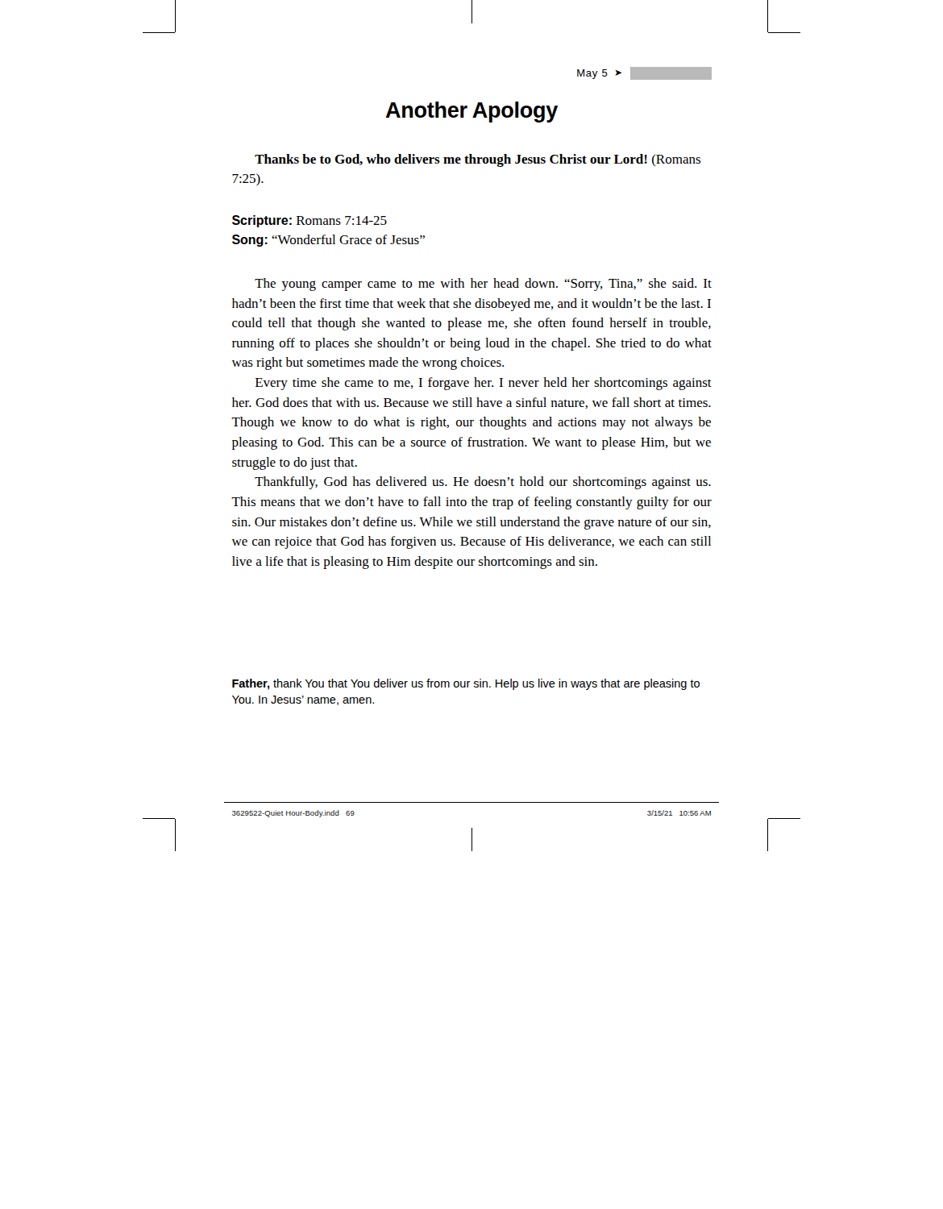May 5 ➤
Another Apology
Thanks be to God, who delivers me through Jesus Christ our Lord! (Romans 7:25).
Scripture: Romans 7:14-25
Song: “Wonderful Grace of Jesus”
The young camper came to me with her head down. “Sorry, Tina,” she said. It hadn’t been the first time that week that she disobeyed me, and it wouldn’t be the last. I could tell that though she wanted to please me, she often found herself in trouble, running off to places she shouldn’t or being loud in the chapel. She tried to do what was right but sometimes made the wrong choices.
Every time she came to me, I forgave her. I never held her shortcomings against her. God does that with us. Because we still have a sinful nature, we fall short at times. Though we know to do what is right, our thoughts and actions may not always be pleasing to God. This can be a source of frustration. We want to please Him, but we struggle to do just that.
Thankfully, God has delivered us. He doesn’t hold our shortcomings against us. This means that we don’t have to fall into the trap of feeling constantly guilty for our sin. Our mistakes don’t define us. While we still understand the grave nature of our sin, we can rejoice that God has forgiven us. Because of His deliverance, we each can still live a life that is pleasing to Him despite our shortcomings and sin.
Father, thank You that You deliver us from our sin. Help us live in ways that are pleasing to You. In Jesus’ name, amen.
3629522-Quiet Hour-Body.indd 69 3/15/21 10:56 AM